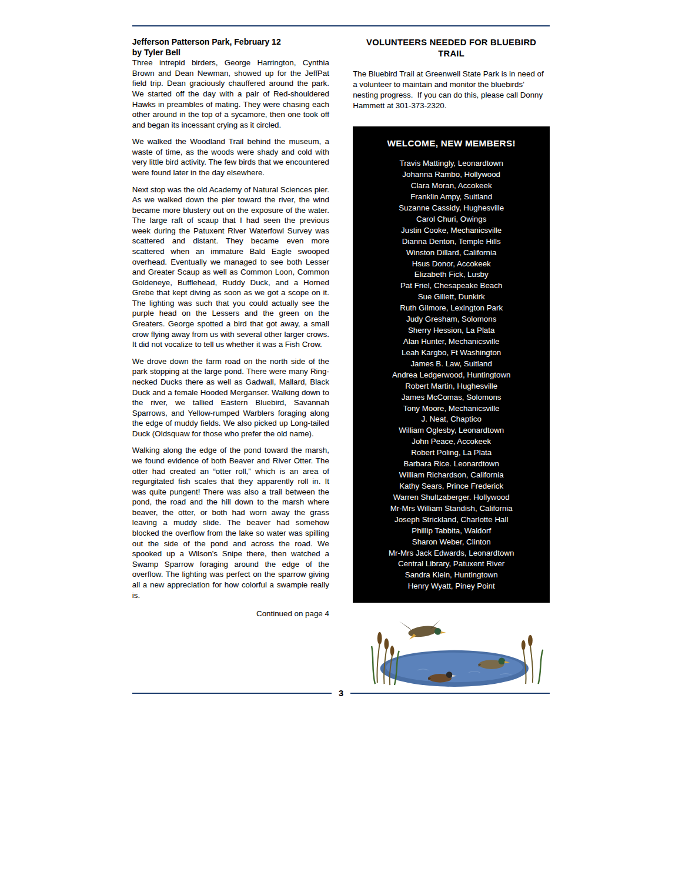Jefferson Patterson Park, February 12
by Tyler Bell
Three intrepid birders, George Harrington, Cynthia Brown and Dean Newman, showed up for the JeffPat field trip. Dean graciously chauffered around the park. We started off the day with a pair of Red-shouldered Hawks in preambles of mating. They were chasing each other around in the top of a sycamore, then one took off and began its incessant crying as it circled.
We walked the Woodland Trail behind the museum, a waste of time, as the woods were shady and cold with very little bird activity. The few birds that we encountered were found later in the day elsewhere.
Next stop was the old Academy of Natural Sciences pier. As we walked down the pier toward the river, the wind became more blustery out on the exposure of the water. The large raft of scaup that I had seen the previous week during the Patuxent River Waterfowl Survey was scattered and distant. They became even more scattered when an immature Bald Eagle swooped overhead. Eventually we managed to see both Lesser and Greater Scaup as well as Common Loon, Common Goldeneye, Bufflehead, Ruddy Duck, and a Horned Grebe that kept diving as soon as we got a scope on it. The lighting was such that you could actually see the purple head on the Lessers and the green on the Greaters. George spotted a bird that got away, a small crow flying away from us with several other larger crows. It did not vocalize to tell us whether it was a Fish Crow.
We drove down the farm road on the north side of the park stopping at the large pond. There were many Ring-necked Ducks there as well as Gadwall, Mallard, Black Duck and a female Hooded Merganser. Walking down to the river, we tallied Eastern Bluebird, Savannah Sparrows, and Yellow-rumped Warblers foraging along the edge of muddy fields. We also picked up Long-tailed Duck (Oldsquaw for those who prefer the old name).
Walking along the edge of the pond toward the marsh, we found evidence of both Beaver and River Otter. The otter had created an “otter roll,” which is an area of regurgitated fish scales that they apparently roll in. It was quite pungent! There was also a trail between the pond, the road and the hill down to the marsh where beaver, the otter, or both had worn away the grass leaving a muddy slide. The beaver had somehow blocked the overflow from the lake so water was spilling out the side of the pond and across the road. We spooked up a Wilson’s Snipe there, then watched a Swamp Sparrow foraging around the edge of the overflow. The lighting was perfect on the sparrow giving all a new appreciation for how colorful a swampie really is.
Continued on page 4
VOLUNTEERS NEEDED FOR BLUEBIRD TRAIL
The Bluebird Trail at Greenwell State Park is in need of a volunteer to maintain and monitor the bluebirds’ nesting progress. If you can do this, please call Donny Hammett at 301-373-2320.
WELCOME, NEW MEMBERS!
Travis Mattingly, Leonardtown
Johanna Rambo, Hollywood
Clara Moran, Accokeek
Franklin Ampy, Suitland
Suzanne Cassidy, Hughesville
Carol Churi, Owings
Justin Cooke, Mechanicsville
Dianna Denton, Temple Hills
Winston Dillard, California
Hsus Donor, Accokeek
Elizabeth Fick, Lusby
Pat Friel, Chesapeake Beach
Sue Gillett, Dunkirk
Ruth Gilmore, Lexington Park
Judy Gresham, Solomons
Sherry Hession, La Plata
Alan Hunter, Mechanicsville
Leah Kargbo, Ft Washington
James B. Law, Suitland
Andrea Ledgerwood, Huntingtown
Robert Martin, Hughesville
James McComas, Solomons
Tony Moore, Mechanicsville
J. Neat, Chaptico
William Oglesby, Leonardtown
John Peace, Accokeek
Robert Poling, La Plata
Barbara Rice. Leonardtown
William Richardson, California
Kathy Sears, Prince Frederick
Warren Shultzaberger. Hollywood
Mr-Mrs William Standish, California
Joseph Strickland, Charlotte Hall
Phillip Tabbita, Waldorf
Sharon Weber, Clinton
Mr-Mrs Jack Edwards, Leonardtown
Central Library, Patuxent River
Sandra Klein, Huntingtown
Henry Wyatt, Piney Point
3